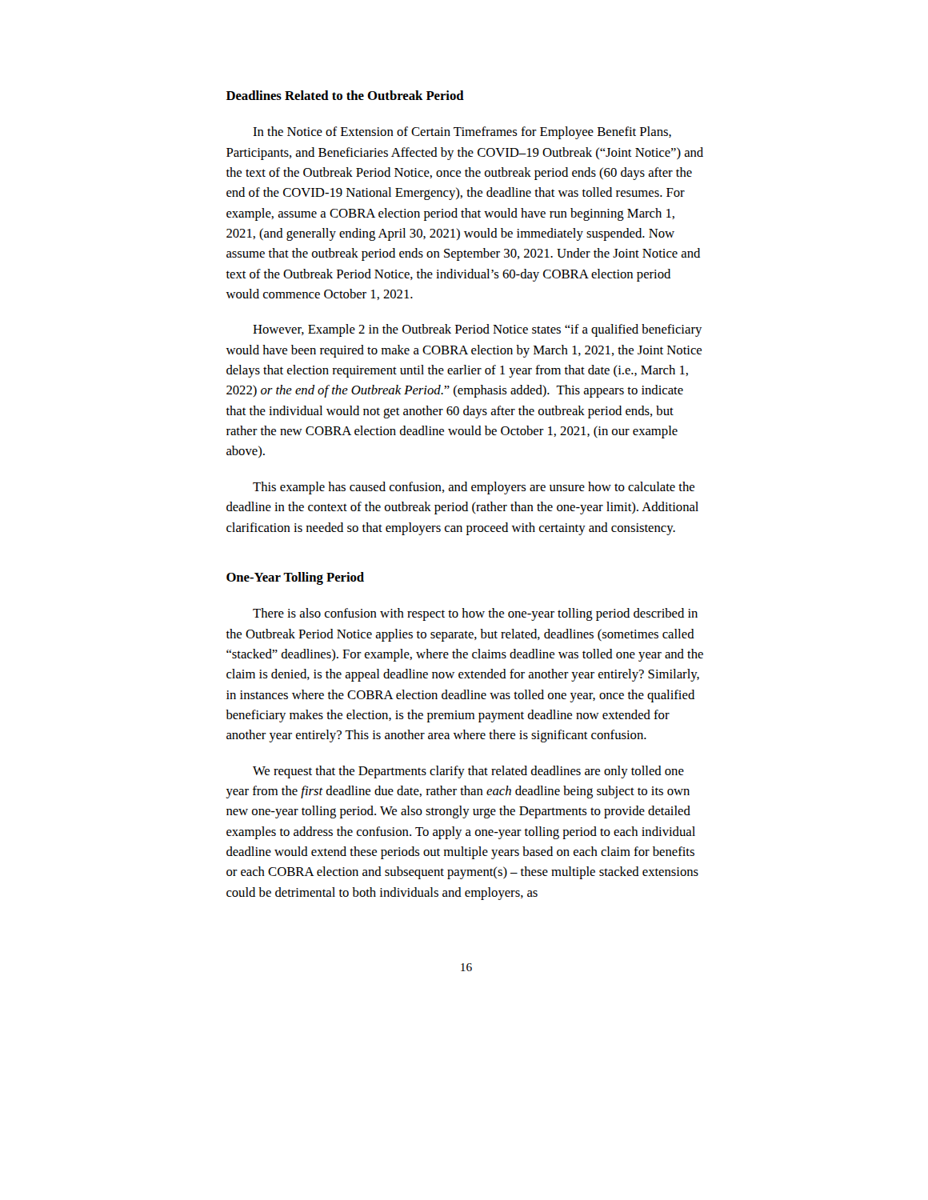Deadlines Related to the Outbreak Period
In the Notice of Extension of Certain Timeframes for Employee Benefit Plans, Participants, and Beneficiaries Affected by the COVID–19 Outbreak (“Joint Notice”) and the text of the Outbreak Period Notice, once the outbreak period ends (60 days after the end of the COVID-19 National Emergency), the deadline that was tolled resumes. For example, assume a COBRA election period that would have run beginning March 1, 2021, (and generally ending April 30, 2021) would be immediately suspended. Now assume that the outbreak period ends on September 30, 2021. Under the Joint Notice and text of the Outbreak Period Notice, the individual’s 60-day COBRA election period would commence October 1, 2021.
However, Example 2 in the Outbreak Period Notice states “if a qualified beneficiary would have been required to make a COBRA election by March 1, 2021, the Joint Notice delays that election requirement until the earlier of 1 year from that date (i.e., March 1, 2022) or the end of the Outbreak Period.” (emphasis added). This appears to indicate that the individual would not get another 60 days after the outbreak period ends, but rather the new COBRA election deadline would be October 1, 2021, (in our example above).
This example has caused confusion, and employers are unsure how to calculate the deadline in the context of the outbreak period (rather than the one-year limit). Additional clarification is needed so that employers can proceed with certainty and consistency.
One-Year Tolling Period
There is also confusion with respect to how the one-year tolling period described in the Outbreak Period Notice applies to separate, but related, deadlines (sometimes called “stacked” deadlines). For example, where the claims deadline was tolled one year and the claim is denied, is the appeal deadline now extended for another year entirely? Similarly, in instances where the COBRA election deadline was tolled one year, once the qualified beneficiary makes the election, is the premium payment deadline now extended for another year entirely? This is another area where there is significant confusion.
We request that the Departments clarify that related deadlines are only tolled one year from the first deadline due date, rather than each deadline being subject to its own new one-year tolling period. We also strongly urge the Departments to provide detailed examples to address the confusion. To apply a one-year tolling period to each individual deadline would extend these periods out multiple years based on each claim for benefits or each COBRA election and subsequent payment(s) – these multiple stacked extensions could be detrimental to both individuals and employers, as
16